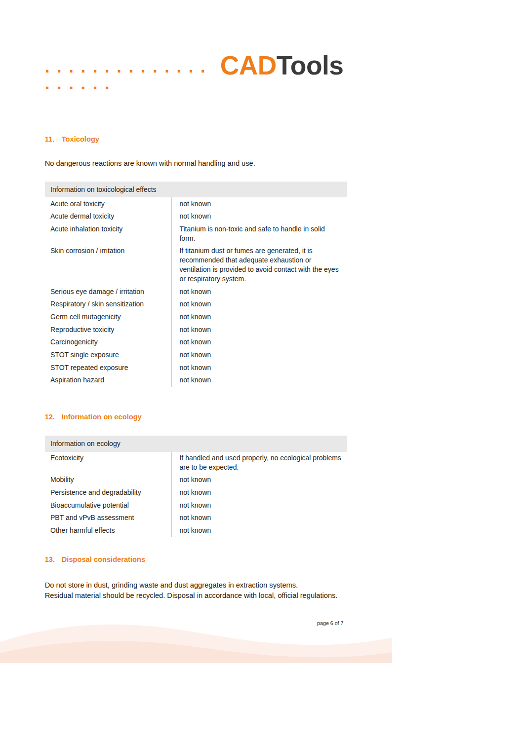. . . . . . . . . . . . . . . . . . . . CAD Tools
11. Toxicology
No dangerous reactions are known with normal handling and use.
| Information on toxicological effects |
| --- |
| Acute oral toxicity | not known |
| Acute dermal toxicity | not known |
| Acute inhalation toxicity | Titanium is non-toxic and safe to handle in solid form. |
| Skin corrosion / irritation | If titanium dust or fumes are generated, it is recommended that adequate exhaustion or ventilation is provided to avoid contact with the eyes or respiratory system. |
| Serious eye damage / irritation | not known |
| Respiratory / skin sensitization | not known |
| Germ cell mutagenicity | not known |
| Reproductive toxicity | not known |
| Carcinogenicity | not known |
| STOT single exposure | not known |
| STOT repeated exposure | not known |
| Aspiration hazard | not known |
12. Information on ecology
| Information on ecology |
| --- |
| Ecotoxicity | If handled and used properly, no ecological problems are to be expected. |
| Mobility | not known |
| Persistence and degradability | not known |
| Bioaccumulative potential | not known |
| PBT and vPvB assessment | not known |
| Other harmful effects | not known |
13. Disposal considerations
Do not store in dust, grinding waste and dust aggregates in extraction systems.
Residual material should be recycled. Disposal in accordance with local, official regulations.
page 6 of 7